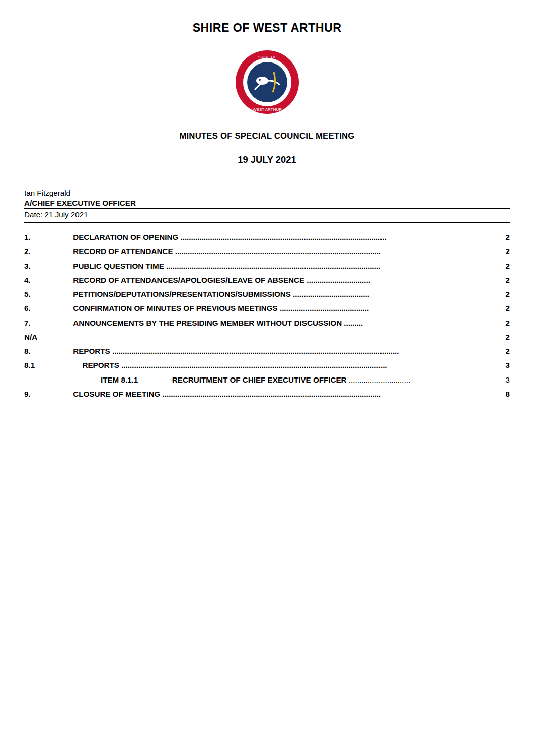SHIRE OF WEST ARTHUR
SHIRE OF WEST ARTHUR
MINUTES OF SPECIAL COUNCIL MEETING
19 JULY 2021
Ian Fitzgerald
A/CHIEF EXECUTIVE OFFICER
Date: 21 July 2021
| 1. | DECLARATION OF OPENING ................................................................................................. | 2 |
| 2. | RECORD OF ATTENDANCE ................................................................................................. | 2 |
| 3. | PUBLIC QUESTION TIME ..................................................................................................... | 2 |
| 4. | RECORD OF ATTENDANCES/APOLOGIES/LEAVE OF ABSENCE .............................. | 2 |
| 5. | PETITIONS/DEPUTATIONS/PRESENTATIONS/SUBMISSIONS .................................... | 2 |
| 6. | CONFIRMATION OF MINUTES OF PREVIOUS MEETINGS .......................................... | 2 |
| 7. | ANNOUNCEMENTS BY THE PRESIDING MEMBER WITHOUT DISCUSSION ......... | 2 |
| N/A | | 2 |
| 8. | REPORTS ....................................................................................................................................... | 2 |
| 8.1 | REPORTS ............................................................................................................................. | 3 |
| | ITEM 8.1.1 RECRUITMENT OF CHIEF EXECUTIVE OFFICER ............................. | 3 |
| 9. | CLOSURE OF MEETING ....................................................................................................... | 8 |